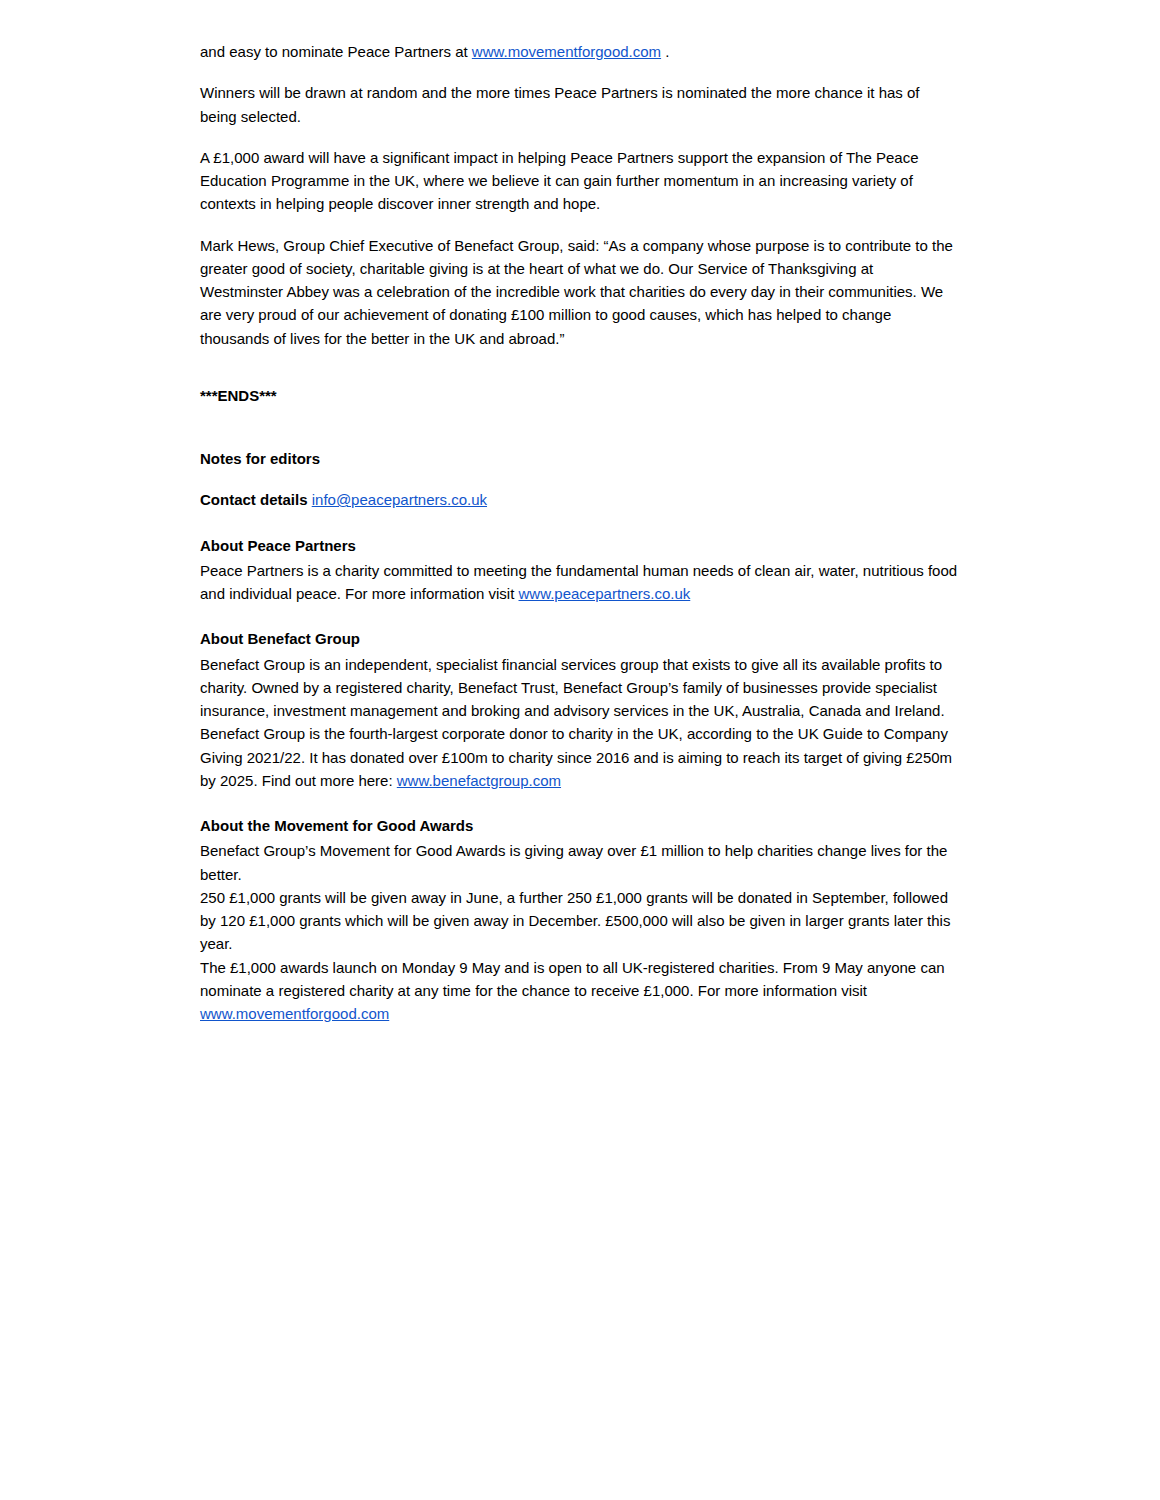and easy to nominate Peace Partners at www.movementforgood.com .
Winners will be drawn at random and the more times Peace Partners is nominated the more chance it has of being selected.
A £1,000 award will have a significant impact in helping Peace Partners support the expansion of The Peace Education Programme in the UK, where we believe it can gain further momentum in an increasing variety of contexts in helping people discover inner strength and hope.
Mark Hews, Group Chief Executive of Benefact Group, said: “As a company whose purpose is to contribute to the greater good of society, charitable giving is at the heart of what we do. Our Service of Thanksgiving at Westminster Abbey was a celebration of the incredible work that charities do every day in their communities. We are very proud of our achievement of donating £100 million to good causes, which has helped to change thousands of lives for the better in the UK and abroad.”
***ENDS***
Notes for editors
Contact details info@peacepartners.co.uk
About Peace Partners
Peace Partners is a charity committed to meeting the fundamental human needs of clean air, water, nutritious food and individual peace. For more information visit www.peacepartners.co.uk
About Benefact Group
Benefact Group is an independent, specialist financial services group that exists to give all its available profits to charity. Owned by a registered charity, Benefact Trust, Benefact Group’s family of businesses provide specialist insurance, investment management and broking and advisory services in the UK, Australia, Canada and Ireland.
Benefact Group is the fourth-largest corporate donor to charity in the UK, according to the UK Guide to Company Giving 2021/22. It has donated over £100m to charity since 2016 and is aiming to reach its target of giving £250m by 2025. Find out more here: www.benefactgroup.com
About the Movement for Good Awards
Benefact Group’s Movement for Good Awards is giving away over £1 million to help charities change lives for the better.
250 £1,000 grants will be given away in June, a further 250 £1,000 grants will be donated in September, followed by 120 £1,000 grants which will be given away in December. £500,000 will also be given in larger grants later this year.
The £1,000 awards launch on Monday 9 May and is open to all UK-registered charities. From 9 May anyone can nominate a registered charity at any time for the chance to receive £1,000. For more information visit www.movementforgood.com